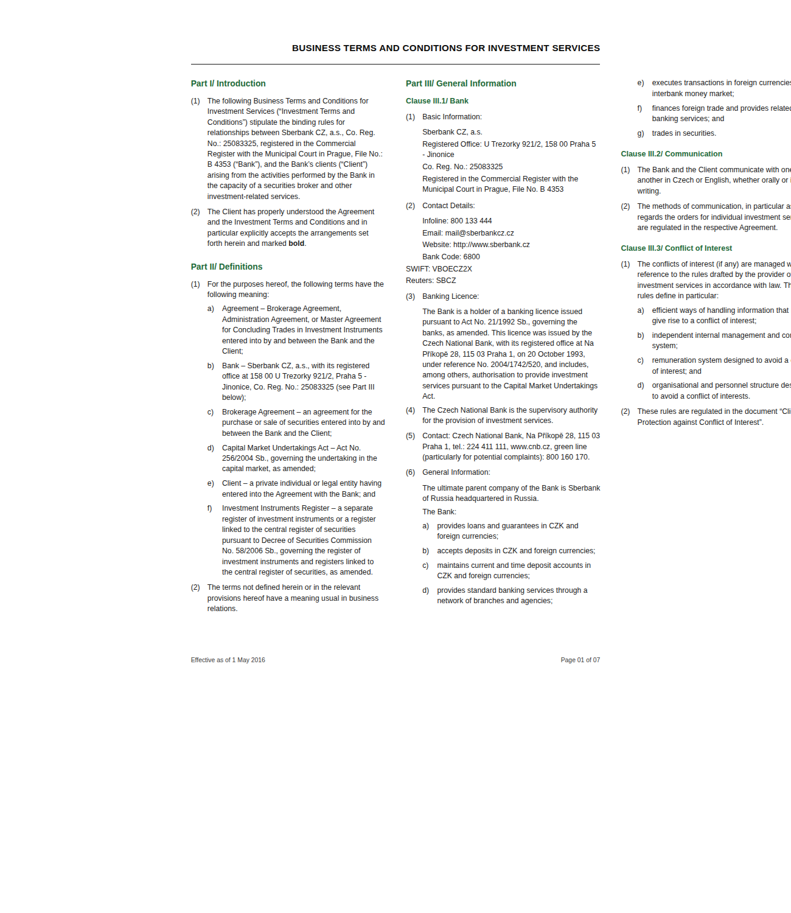BUSINESS TERMS AND CONDITIONS FOR INVESTMENT SERVICES
Part I/ Introduction
(1) The following Business Terms and Conditions for Investment Services (“Investment Terms and Conditions”) stipulate the binding rules for relationships between Sberbank CZ, a.s., Co. Reg. No.: 25083325, registered in the Commercial Register with the Municipal Court in Prague, File No.: B 4353 (“Bank”), and the Bank’s clients (“Client”) arising from the activities performed by the Bank in the capacity of a securities broker and other investment-related services.
(2) The Client has properly understood the Agreement and the Investment Terms and Conditions and in particular explicitly accepts the arrangements set forth herein and marked bold.
Part II/ Definitions
(1) For the purposes hereof, the following terms have the following meaning:
a) Agreement – Brokerage Agreement, Administration Agreement, or Master Agreement for Concluding Trades in Investment Instruments entered into by and between the Bank and the Client;
b) Bank – Sberbank CZ, a.s., with its registered office at 158 00 U Trezorky 921/2, Praha 5 - Jinonice, Co. Reg. No.: 25083325 (see Part III below);
c) Brokerage Agreement – an agreement for the purchase or sale of securities entered into by and between the Bank and the Client;
d) Capital Market Undertakings Act – Act No. 256/2004 Sb., governing the undertaking in the capital market, as amended;
e) Client – a private individual or legal entity having entered into the Agreement with the Bank; and
f) Investment Instruments Register – a separate register of investment instruments or a register linked to the central register of securities pursuant to Decree of Securities Commission No. 58/2006 Sb., governing the register of investment instruments and registers linked to the central register of securities, as amended.
(2) The terms not defined herein or in the relevant provisions hereof have a meaning usual in business relations.
Part III/ General Information
Clause III.1/ Bank
(1) Basic Information:
Sberbank CZ, a.s.
Registered Office: U Trezorky 921/2, 158 00 Praha 5 - Jinonice
Co. Reg. No.: 25083325
Registered in the Commercial Register with the Municipal Court in Prague, File No. B 4353
(2) Contact Details:
Infoline: 800 133 444
Email: mail@sberbankcz.cz
Website: http://www.sberbank.cz
Bank Code: 6800
SWIFT: VBOECZ2X
Reuters: SBCZ
(3) Banking Licence:
The Bank is a holder of a banking licence issued pursuant to Act No. 21/1992 Sb., governing the banks, as amended. This licence was issued by the Czech National Bank, with its registered office at Na Příkopě 28, 115 03 Praha 1, on 20 October 1993, under reference No. 2004/1742/520, and includes, among others, authorisation to provide investment services pursuant to the Capital Market Undertakings Act.
(4) The Czech National Bank is the supervisory authority for the provision of investment services.
(5) Contact: Czech National Bank, Na Příkopě 28, 115 03 Praha 1, tel.: 224 411 111, www.cnb.cz, green line (particularly for potential complaints): 800 160 170.
(6) General Information:
The ultimate parent company of the Bank is Sberbank of Russia headquartered in Russia.
The Bank:
a) provides loans and guarantees in CZK and foreign currencies;
b) accepts deposits in CZK and foreign currencies;
c) maintains current and time deposit accounts in CZK and foreign currencies;
d) provides standard banking services through a network of branches and agencies;
e) executes transactions in foreign currencies in the interbank money market;
f) finances foreign trade and provides related banking services; and
g) trades in securities.
Clause III.2/ Communication
(1) The Bank and the Client communicate with one another in Czech or English, whether orally or in writing.
(2) The methods of communication, in particular as regards the orders for individual investment services, are regulated in the respective Agreement.
Clause III.3/ Conflict of Interest
(1) The conflicts of interest (if any) are managed with reference to the rules drafted by the provider of investment services in accordance with law. These rules define in particular:
a) efficient ways of handling information that might give rise to a conflict of interest;
b) independent internal management and control system;
c) remuneration system designed to avoid a conflict of interest; and
d) organisational and personnel structure designed to avoid a conflict of interests.
(2) These rules are regulated in the document “Client Protection against Conflict of Interest”.
Effective as of 1 May 2016 Page 01 of 07